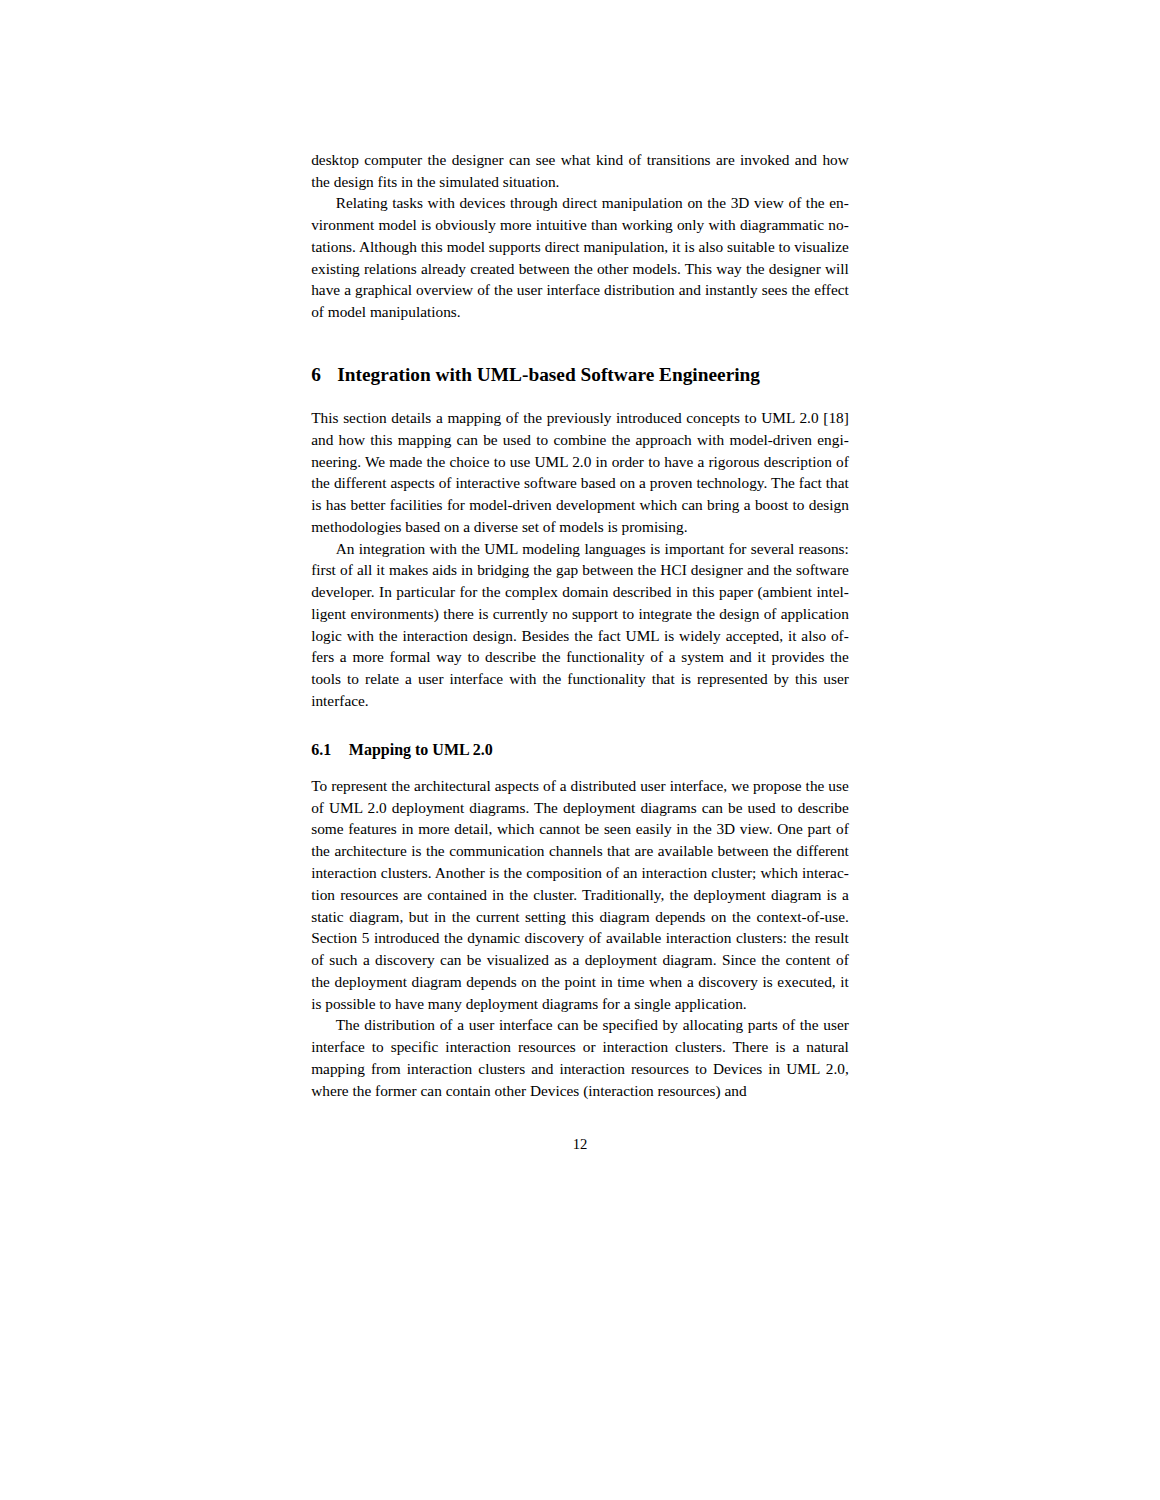desktop computer the designer can see what kind of transitions are invoked and how the design fits in the simulated situation.
Relating tasks with devices through direct manipulation on the 3D view of the environment model is obviously more intuitive than working only with diagrammatic notations. Although this model supports direct manipulation, it is also suitable to visualize existing relations already created between the other models. This way the designer will have a graphical overview of the user interface distribution and instantly sees the effect of model manipulations.
6 Integration with UML-based Software Engineering
This section details a mapping of the previously introduced concepts to UML 2.0 [18] and how this mapping can be used to combine the approach with model-driven engineering. We made the choice to use UML 2.0 in order to have a rigorous description of the different aspects of interactive software based on a proven technology. The fact that is has better facilities for model-driven development which can bring a boost to design methodologies based on a diverse set of models is promising.
An integration with the UML modeling languages is important for several reasons: first of all it makes aids in bridging the gap between the HCI designer and the software developer. In particular for the complex domain described in this paper (ambient intelligent environments) there is currently no support to integrate the design of application logic with the interaction design. Besides the fact UML is widely accepted, it also offers a more formal way to describe the functionality of a system and it provides the tools to relate a user interface with the functionality that is represented by this user interface.
6.1 Mapping to UML 2.0
To represent the architectural aspects of a distributed user interface, we propose the use of UML 2.0 deployment diagrams. The deployment diagrams can be used to describe some features in more detail, which cannot be seen easily in the 3D view. One part of the architecture is the communication channels that are available between the different interaction clusters. Another is the composition of an interaction cluster; which interaction resources are contained in the cluster. Traditionally, the deployment diagram is a static diagram, but in the current setting this diagram depends on the context-of-use. Section 5 introduced the dynamic discovery of available interaction clusters: the result of such a discovery can be visualized as a deployment diagram. Since the content of the deployment diagram depends on the point in time when a discovery is executed, it is possible to have many deployment diagrams for a single application.
The distribution of a user interface can be specified by allocating parts of the user interface to specific interaction resources or interaction clusters. There is a natural mapping from interaction clusters and interaction resources to Devices in UML 2.0, where the former can contain other Devices (interaction resources) and
12